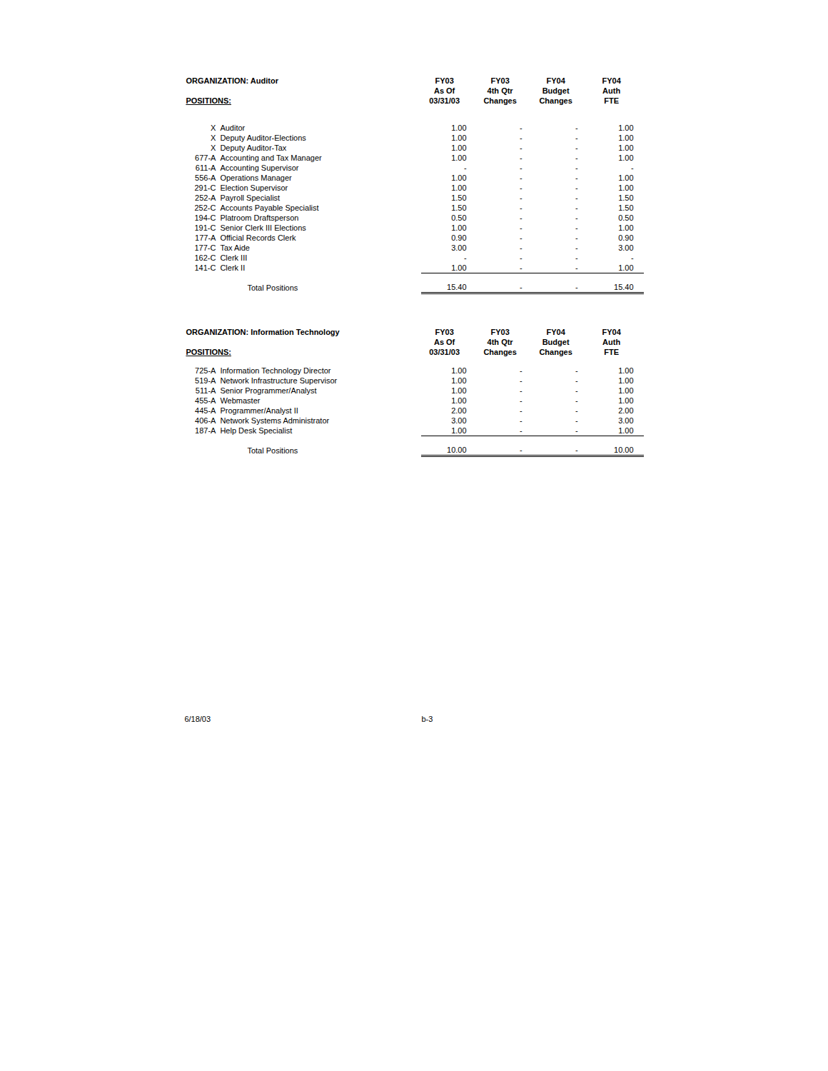| ORGANIZATION: Auditor | FY03 | FY03 | FY04 | FY04 |
| | | As Of | 4th Qtr | Budget | Auth |
| POSITIONS: | 03/31/03 | Changes | Changes | FTE |
| X | Auditor | 1.00 | - | - | 1.00 |
| X | Deputy Auditor-Elections | 1.00 | - | - | 1.00 |
| X | Deputy Auditor-Tax | 1.00 | - | - | 1.00 |
| 677-A | Accounting and Tax Manager | 1.00 | - | - | 1.00 |
| 611-A | Accounting Supervisor | - | - | - | - |
| 556-A | Operations Manager | 1.00 | - | - | 1.00 |
| 291-C | Election Supervisor | 1.00 | - | - | 1.00 |
| 252-A | Payroll Specialist | 1.50 | - | - | 1.50 |
| 252-C | Accounts Payable Specialist | 1.50 | - | - | 1.50 |
| 194-C | Platroom Draftsperson | 0.50 | - | - | 0.50 |
| 191-C | Senior Clerk III Elections | 1.00 | - | - | 1.00 |
| 177-A | Official Records Clerk | 0.90 | - | - | 0.90 |
| 177-C | Tax Aide | 3.00 | - | - | 3.00 |
| 162-C | Clerk III | - | - | - | - |
| 141-C | Clerk II | 1.00 | - | - | 1.00 |
| | Total Positions | 15.40 | - | - | 15.40 |
| ORGANIZATION: Information Technology | FY03 | FY03 | FY04 | FY04 |
| | | As Of | 4th Qtr | Budget | Auth |
| POSITIONS: | 03/31/03 | Changes | Changes | FTE |
| 725-A | Information Technology Director | 1.00 | - | - | 1.00 |
| 519-A | Network Infrastructure Supervisor | 1.00 | - | - | 1.00 |
| 511-A | Senior Programmer/Analyst | 1.00 | - | - | 1.00 |
| 455-A | Webmaster | 1.00 | - | - | 1.00 |
| 445-A | Programmer/Analyst II | 2.00 | - | - | 2.00 |
| 406-A | Network Systems Administrator | 3.00 | - | - | 3.00 |
| 187-A | Help Desk Specialist | 1.00 | - | - | 1.00 |
| | Total Positions | 10.00 | - | - | 10.00 |
6/18/03
b-3